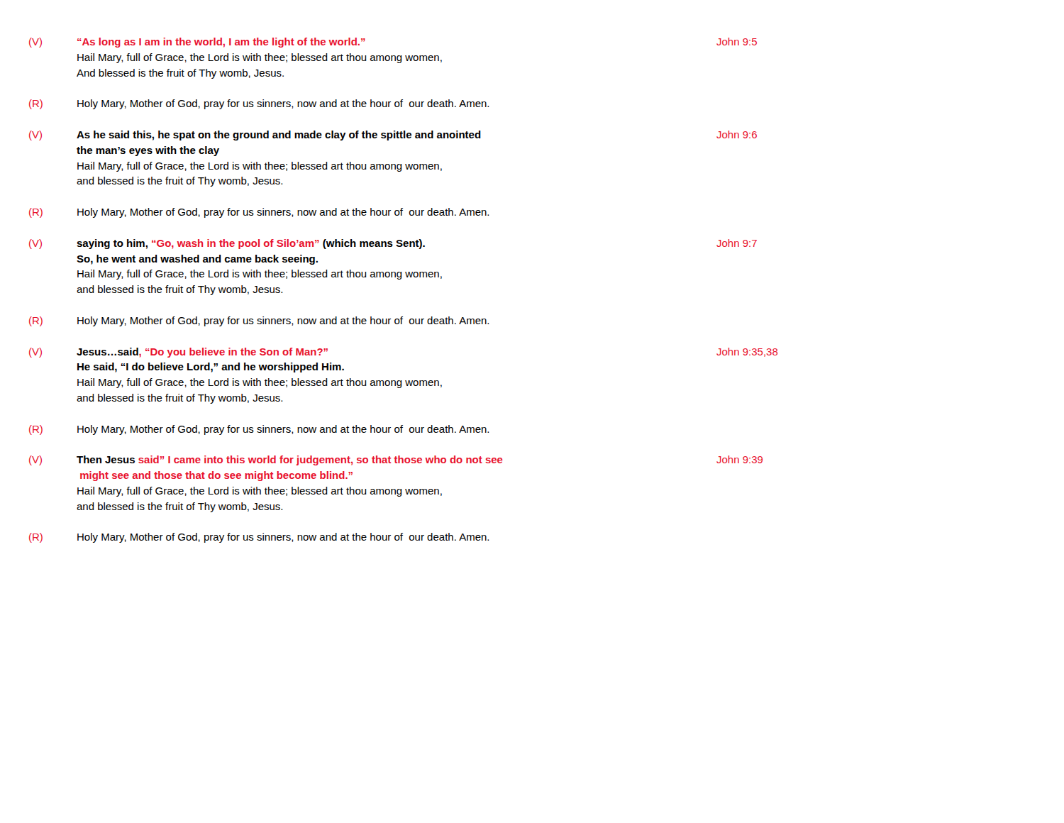(V)
“As long as I am in the world, I am the light of the world.” Hail Mary, full of Grace, the Lord is with thee; blessed art thou among women, And blessed is the fruit of Thy womb, Jesus.
John 9:5
(R)
Holy Mary, Mother of God, pray for us sinners, now and at the hour of our death. Amen.
(V)
As he said this, he spat on the ground and made clay of the spittle and anointed the man’s eyes with the clay Hail Mary, full of Grace, the Lord is with thee; blessed art thou among women, and blessed is the fruit of Thy womb, Jesus.
John 9:6
(R)
Holy Mary, Mother of God, pray for us sinners, now and at the hour of our death. Amen.
(V)
saying to him, “Go, wash in the pool of Silo’am” (which means Sent). So, he went and washed and came back seeing. Hail Mary, full of Grace, the Lord is with thee; blessed art thou among women, and blessed is the fruit of Thy womb, Jesus.
John 9:7
(R)
Holy Mary, Mother of God, pray for us sinners, now and at the hour of our death. Amen.
(V)
Jesus…said, “Do you believe in the Son of Man?” He said, “I do believe Lord,” and he worshipped Him. Hail Mary, full of Grace, the Lord is with thee; blessed art thou among women, and blessed is the fruit of Thy womb, Jesus.
John 9:35,38
(R)
Holy Mary, Mother of God, pray for us sinners, now and at the hour of our death. Amen.
(V)
Then Jesus said” I came into this world for judgement, so that those who do not see might see and those that do see might become blind.” Hail Mary, full of Grace, the Lord is with thee; blessed art thou among women, and blessed is the fruit of Thy womb, Jesus.
John 9:39
(R)
Holy Mary, Mother of God, pray for us sinners, now and at the hour of our death. Amen.